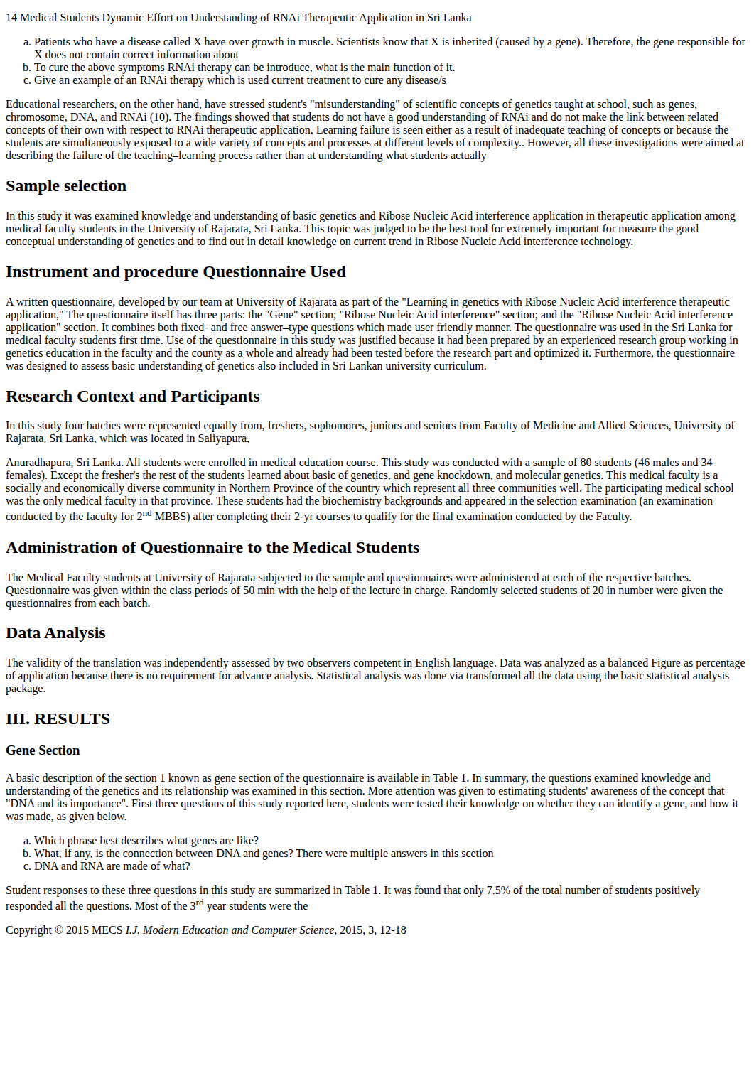14 Medical Students Dynamic Effort on Understanding of RNAi Therapeutic Application in Sri Lanka
Patients who have a disease called X have over growth in muscle. Scientists know that X is inherited (caused by a gene). Therefore, the gene responsible for X does not contain correct information about
To cure the above symptoms RNAi therapy can be introduce, what is the main function of it.
Give an example of an RNAi therapy which is used current treatment to cure any disease/s
Educational researchers, on the other hand, have stressed student's "misunderstanding" of scientific concepts of genetics taught at school, such as genes, chromosome, DNA, and RNAi (10). The findings showed that students do not have a good understanding of RNAi and do not make the link between related concepts of their own with respect to RNAi therapeutic application. Learning failure is seen either as a result of inadequate teaching of concepts or because the students are simultaneously exposed to a wide variety of concepts and processes at different levels of complexity.. However, all these investigations were aimed at describing the failure of the teaching–learning process rather than at understanding what students actually
Sample selection
In this study it was examined knowledge and understanding of basic genetics and Ribose Nucleic Acid interference application in therapeutic application among medical faculty students in the University of Rajarata, Sri Lanka. This topic was judged to be the best tool for extremely important for measure the good conceptual understanding of genetics and to find out in detail knowledge on current trend in Ribose Nucleic Acid interference technology.
Instrument and procedure Questionnaire Used
A written questionnaire, developed by our team at University of Rajarata as part of the "Learning in genetics with Ribose Nucleic Acid interference therapeutic application," The questionnaire itself has three parts: the "Gene" section; "Ribose Nucleic Acid interference" section; and the "Ribose Nucleic Acid interference application" section. It combines both fixed- and free answer–type questions which made user friendly manner. The questionnaire was used in the Sri Lanka for medical faculty students first time. Use of the questionnaire in this study was justified because it had been prepared by an experienced research group working in genetics education in the faculty and the county as a whole and already had been tested before the research part and optimized it. Furthermore, the questionnaire was designed to assess basic understanding of genetics also included in Sri Lankan university curriculum.
Research Context and Participants
In this study four batches were represented equally from, freshers, sophomores, juniors and seniors from Faculty of Medicine and Allied Sciences, University of Rajarata, Sri Lanka, which was located in Saliyapura,
Anuradhapura, Sri Lanka. All students were enrolled in medical education course. This study was conducted with a sample of 80 students (46 males and 34 females). Except the fresher's the rest of the students learned about basic of genetics, and gene knockdown, and molecular genetics. This medical faculty is a socially and economically diverse community in Northern Province of the country which represent all three communities well. The participating medical school was the only medical faculty in that province. These students had the biochemistry backgrounds and appeared in the selection examination (an examination conducted by the faculty for 2nd MBBS) after completing their 2-yr courses to qualify for the final examination conducted by the Faculty.
Administration of Questionnaire to the Medical Students
The Medical Faculty students at University of Rajarata subjected to the sample and questionnaires were administered at each of the respective batches. Questionnaire was given within the class periods of 50 min with the help of the lecture in charge. Randomly selected students of 20 in number were given the questionnaires from each batch.
Data Analysis
The validity of the translation was independently assessed by two observers competent in English language. Data was analyzed as a balanced Figure as percentage of application because there is no requirement for advance analysis. Statistical analysis was done via transformed all the data using the basic statistical analysis package.
III. RESULTS
Gene Section
A basic description of the section 1 known as gene section of the questionnaire is available in Table 1. In summary, the questions examined knowledge and understanding of the genetics and its relationship was examined in this section. More attention was given to estimating students' awareness of the concept that "DNA and its importance". First three questions of this study reported here, students were tested their knowledge on whether they can identify a gene, and how it was made, as given below.
Which phrase best describes what genes are like?
What, if any, is the connection between DNA and genes? There were multiple answers in this scetion
DNA and RNA are made of what?
Student responses to these three questions in this study are summarized in Table 1. It was found that only 7.5% of the total number of students positively responded all the questions. Most of the 3rd year students were the
Copyright © 2015 MECS I.J. Modern Education and Computer Science, 2015, 3, 12-18